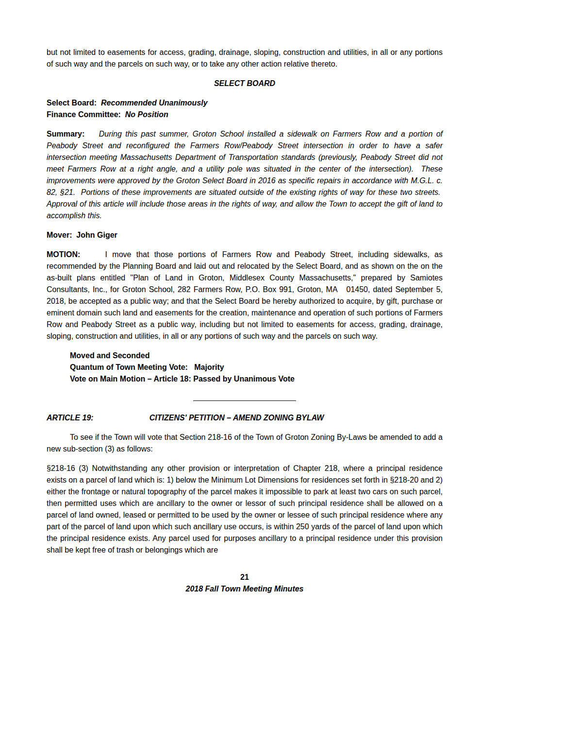but not limited to easements for access, grading, drainage, sloping, construction and utilities, in all or any portions of such way and the parcels on such way, or to take any other action relative thereto.
SELECT BOARD
Select Board: Recommended Unanimously
Finance Committee: No Position
Summary: During this past summer, Groton School installed a sidewalk on Farmers Row and a portion of Peabody Street and reconfigured the Farmers Row/Peabody Street intersection in order to have a safer intersection meeting Massachusetts Department of Transportation standards (previously, Peabody Street did not meet Farmers Row at a right angle, and a utility pole was situated in the center of the intersection). These improvements were approved by the Groton Select Board in 2016 as specific repairs in accordance with M.G.L. c. 82, §21. Portions of these improvements are situated outside of the existing rights of way for these two streets. Approval of this article will include those areas in the rights of way, and allow the Town to accept the gift of land to accomplish this.
Mover: John Giger
MOTION: I move that those portions of Farmers Row and Peabody Street, including sidewalks, as recommended by the Planning Board and laid out and relocated by the Select Board, and as shown on the on the as-built plans entitled "Plan of Land in Groton, Middlesex County Massachusetts," prepared by Samiotes Consultants, Inc., for Groton School, 282 Farmers Row, P.O. Box 991, Groton, MA 01450, dated September 5, 2018, be accepted as a public way; and that the Select Board be hereby authorized to acquire, by gift, purchase or eminent domain such land and easements for the creation, maintenance and operation of such portions of Farmers Row and Peabody Street as a public way, including but not limited to easements for access, grading, drainage, sloping, construction and utilities, in all or any portions of such way and the parcels on such way.
Moved and Seconded
Quantum of Town Meeting Vote: Majority
Vote on Main Motion – Article 18: Passed by Unanimous Vote
ARTICLE 19:CITIZENS' PETITION – AMEND ZONING BYLAW
To see if the Town will vote that Section 218-16 of the Town of Groton Zoning By-Laws be amended to add a new sub-section (3) as follows:
§218-16 (3) Notwithstanding any other provision or interpretation of Chapter 218, where a principal residence exists on a parcel of land which is: 1) below the Minimum Lot Dimensions for residences set forth in §218-20 and 2) either the frontage or natural topography of the parcel makes it impossible to park at least two cars on such parcel, then permitted uses which are ancillary to the owner or lessor of such principal residence shall be allowed on a parcel of land owned, leased or permitted to be used by the owner or lessee of such principal residence where any part of the parcel of land upon which such ancillary use occurs, is within 250 yards of the parcel of land upon which the principal residence exists. Any parcel used for purposes ancillary to a principal residence under this provision shall be kept free of trash or belongings which are
21
2018 Fall Town Meeting Minutes